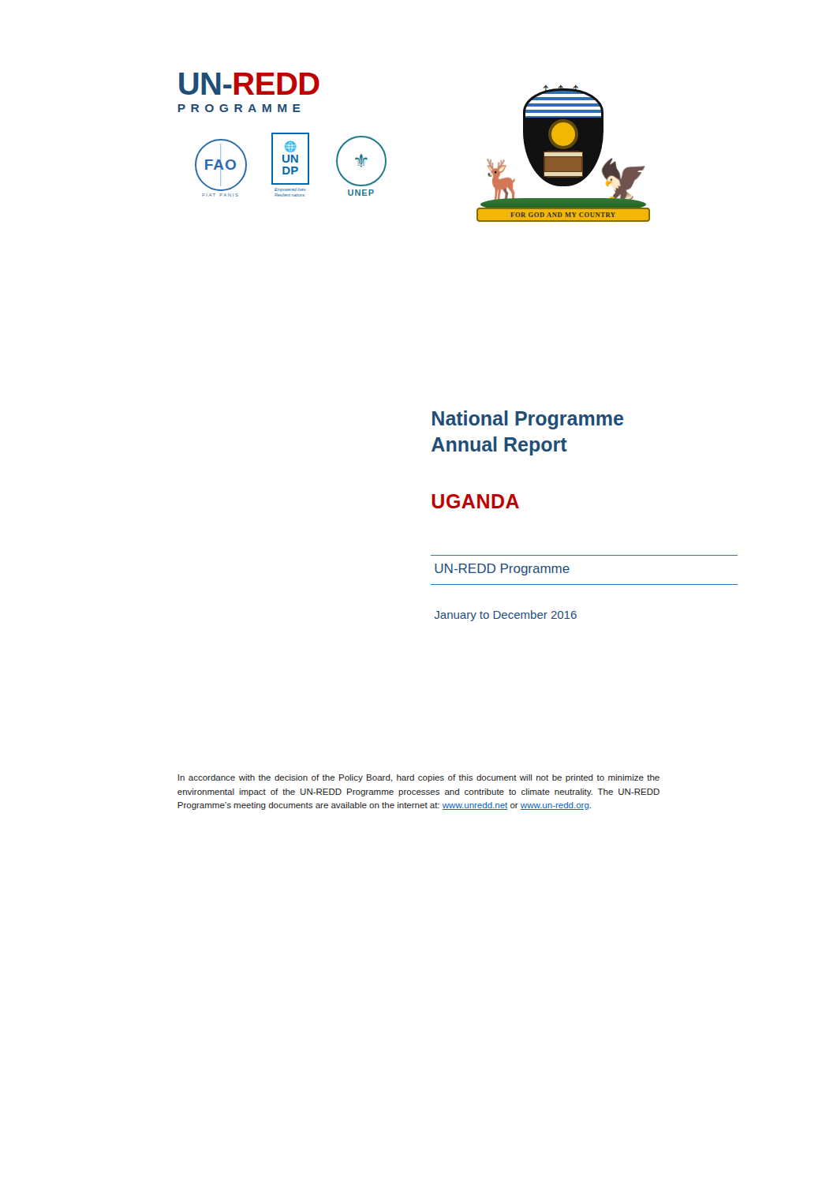UN-REDD
PROGRAMME
FAO
FIAT PANIS
🌐 UN DP
Empowered lives
Resilient nations.
⚜
UNEP
↑↑↑
🦌
🦅
FOR GOD AND MY COUNTRY
National Programme
Annual Report
UGANDA
UN-REDD Programme
January to December 2016
In accordance with the decision of the Policy Board, hard copies of this document will not be printed to minimize the environmental impact of the UN-REDD Programme processes and contribute to climate neutrality. The UN-REDD Programme’s meeting documents are available on the internet at: www.unredd.net or www.un-redd.org.